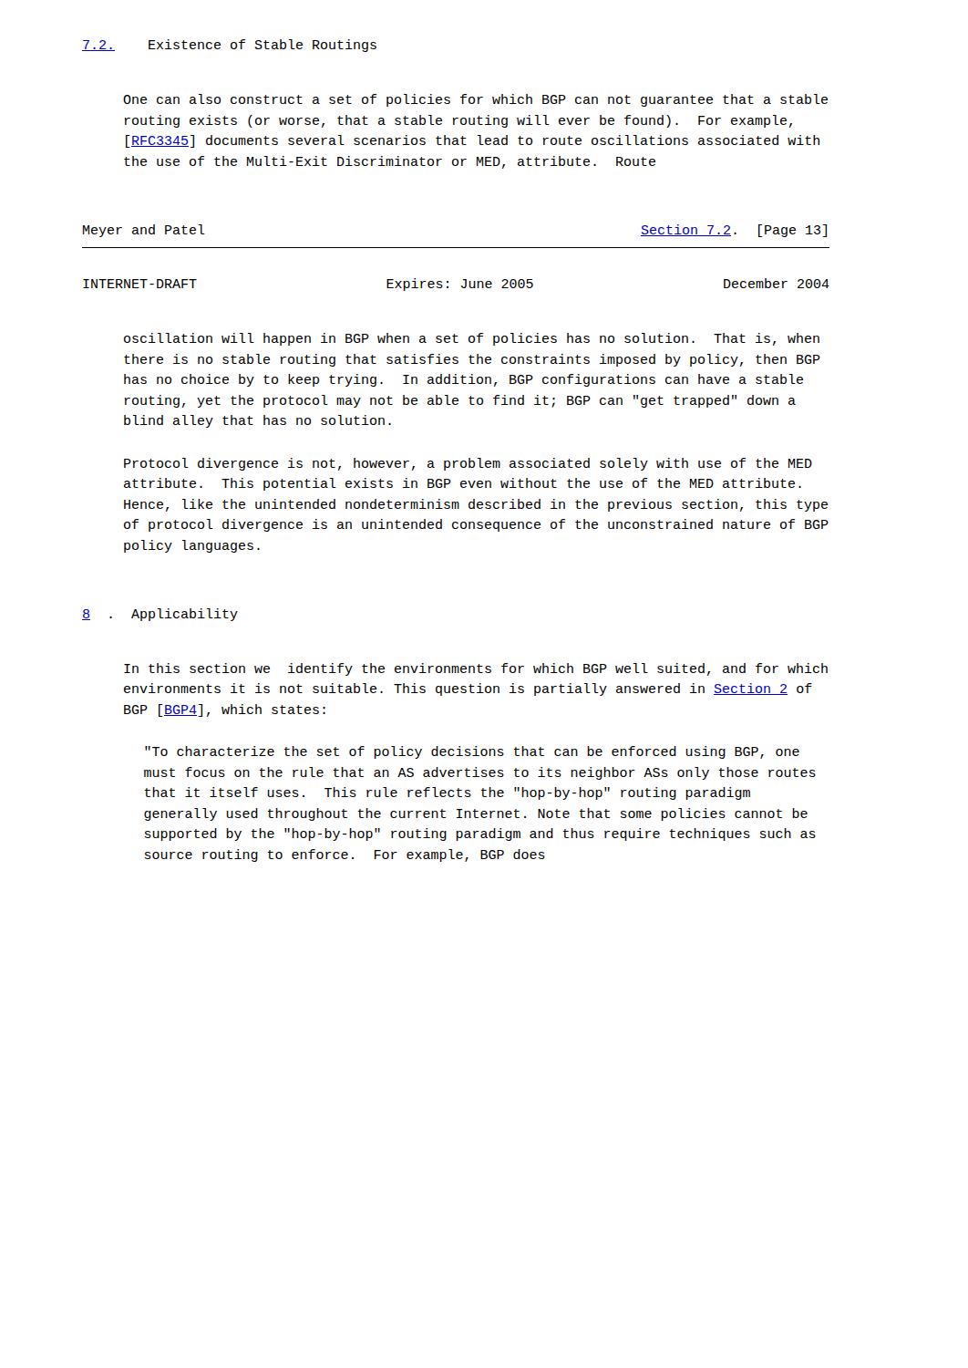7.2. Existence of Stable Routings
One can also construct a set of policies for which BGP can not guarantee that a stable routing exists (or worse, that a stable routing will ever be found). For example, [RFC3345] documents several scenarios that lead to route oscillations associated with the use of the Multi-Exit Discriminator or MED, attribute. Route
Meyer and Patel Section 7.2. [Page 13]
INTERNET-DRAFT Expires: June 2005 December 2004
oscillation will happen in BGP when a set of policies has no solution. That is, when there is no stable routing that satisfies the constraints imposed by policy, then BGP has no choice by to keep trying. In addition, BGP configurations can have a stable routing, yet the protocol may not be able to find it; BGP can "get trapped" down a blind alley that has no solution.
Protocol divergence is not, however, a problem associated solely with use of the MED attribute. This potential exists in BGP even without the use of the MED attribute. Hence, like the unintended nondeterminism described in the previous section, this type of protocol divergence is an unintended consequence of the unconstrained nature of BGP policy languages.
8. Applicability
In this section we identify the environments for which BGP well suited, and for which environments it is not suitable. This question is partially answered in Section 2 of BGP [BGP4], which states:
"To characterize the set of policy decisions that can be enforced using BGP, one must focus on the rule that an AS advertises to its neighbor ASs only those routes that it itself uses. This rule reflects the "hop-by-hop" routing paradigm generally used throughout the current Internet. Note that some policies cannot be supported by the "hop-by-hop" routing paradigm and thus require techniques such as source routing to enforce. For example, BGP does